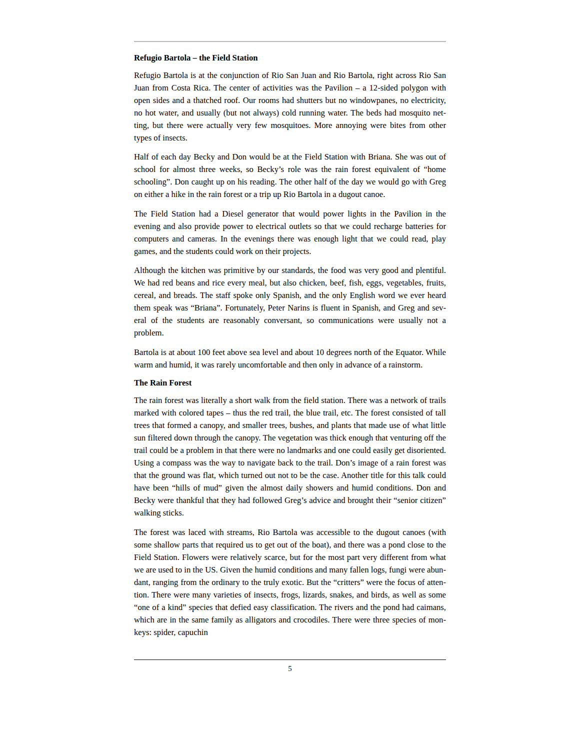Refugio Bartola – the Field Station
Refugio Bartola is at the conjunction of Rio San Juan and Rio Bartola, right across Rio San Juan from Costa Rica. The center of activities was the Pavilion – a 12-sided polygon with open sides and a thatched roof. Our rooms had shutters but no windowpanes, no electricity, no hot water, and usually (but not always) cold running water. The beds had mosquito netting, but there were actually very few mosquitoes. More annoying were bites from other types of insects.
Half of each day Becky and Don would be at the Field Station with Briana. She was out of school for almost three weeks, so Becky’s role was the rain forest equivalent of “home schooling”. Don caught up on his reading. The other half of the day we would go with Greg on either a hike in the rain forest or a trip up Rio Bartola in a dugout canoe.
The Field Station had a Diesel generator that would power lights in the Pavilion in the evening and also provide power to electrical outlets so that we could recharge batteries for computers and cameras. In the evenings there was enough light that we could read, play games, and the students could work on their projects.
Although the kitchen was primitive by our standards, the food was very good and plentiful. We had red beans and rice every meal, but also chicken, beef, fish, eggs, vegetables, fruits, cereal, and breads. The staff spoke only Spanish, and the only English word we ever heard them speak was “Briana”. Fortunately, Peter Narins is fluent in Spanish, and Greg and several of the students are reasonably conversant, so communications were usually not a problem.
Bartola is at about 100 feet above sea level and about 10 degrees north of the Equator. While warm and humid, it was rarely uncomfortable and then only in advance of a rainstorm.
The Rain Forest
The rain forest was literally a short walk from the field station. There was a network of trails marked with colored tapes – thus the red trail, the blue trail, etc. The forest consisted of tall trees that formed a canopy, and smaller trees, bushes, and plants that made use of what little sun filtered down through the canopy. The vegetation was thick enough that venturing off the trail could be a problem in that there were no landmarks and one could easily get disoriented. Using a compass was the way to navigate back to the trail. Don’s image of a rain forest was that the ground was flat, which turned out not to be the case. Another title for this talk could have been “hills of mud” given the almost daily showers and humid conditions. Don and Becky were thankful that they had followed Greg’s advice and brought their “senior citizen” walking sticks.
The forest was laced with streams, Rio Bartola was accessible to the dugout canoes (with some shallow parts that required us to get out of the boat), and there was a pond close to the Field Station. Flowers were relatively scarce, but for the most part very different from what we are used to in the US. Given the humid conditions and many fallen logs, fungi were abundant, ranging from the ordinary to the truly exotic. But the “critters” were the focus of attention. There were many varieties of insects, frogs, lizards, snakes, and birds, as well as some “one of a kind” species that defied easy classification. The rivers and the pond had caimans, which are in the same family as alligators and crocodiles. There were three species of monkeys: spider, capuchin
5